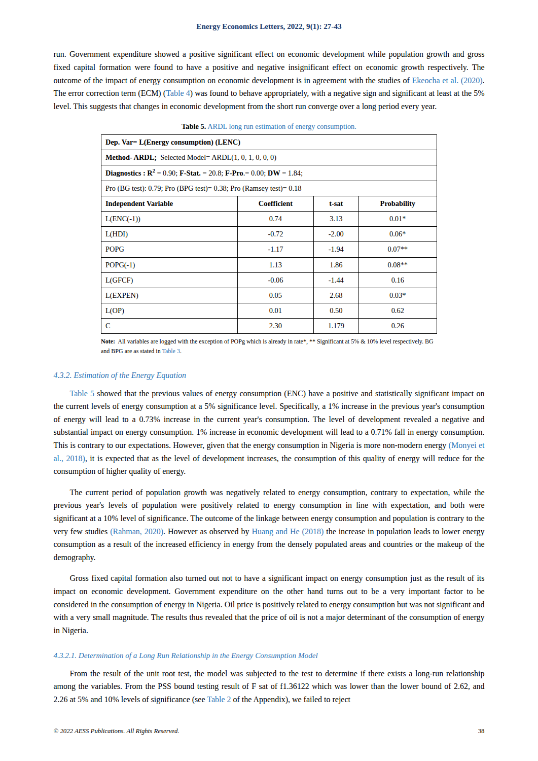Energy Economics Letters, 2022, 9(1): 27-43
run. Government expenditure showed a positive significant effect on economic development while population growth and gross fixed capital formation were found to have a positive and negative insignificant effect on economic growth respectively. The outcome of the impact of energy consumption on economic development is in agreement with the studies of Ekeocha et al. (2020). The error correction term (ECM) (Table 4) was found to behave appropriately, with a negative sign and significant at least at the 5% level. This suggests that changes in economic development from the short run converge over a long period every year.
Table 5. ARDL long run estimation of energy consumption.
| Dep. Var= L(Energy consumption) (LENC) |
| Method- ARDL; Selected Model= ARDL(1, 0, 1, 0, 0, 0) |
| Diagnostics : R 2 = 0.90; F-Stat. = 20.8; F-Pro .= 0.00; DW = 1.84; |
| Pro (BG test): 0.79; Pro (BPG test)= 0.38; Pro (Ramsey test)= 0.18 |
| Independent Variable | Coefficient | t-sat | Probability |
| L(ENC(-1)) | 0.74 | 3.13 | 0.01* |
| L(HDI) | -0.72 | -2.00 | 0.06* |
| POPG | -1.17 | -1.94 | 0.07** |
| POPG(-1) | 1.13 | 1.86 | 0.08** |
| L(GFCF) | -0.06 | -1.44 | 0.16 |
| L(EXPEN) | 0.05 | 2.68 | 0.03* |
| L(OP) | 0.01 | 0.50 | 0.62 |
| C | 2.30 | 1.179 | 0.26 |
Note: All variables are logged with the exception of POPg which is already in rate*, ** Significant at 5% & 10% level respectively. BG and BPG are as stated in Table 3.
4.3.2. Estimation of the Energy Equation
Table 5 showed that the previous values of energy consumption (ENC) have a positive and statistically significant impact on the current levels of energy consumption at a 5% significance level. Specifically, a 1% increase in the previous year's consumption of energy will lead to a 0.73% increase in the current year's consumption. The level of development revealed a negative and substantial impact on energy consumption. 1% increase in economic development will lead to a 0.71% fall in energy consumption. This is contrary to our expectations. However, given that the energy consumption in Nigeria is more non-modern energy (Monyei et al., 2018), it is expected that as the level of development increases, the consumption of this quality of energy will reduce for the consumption of higher quality of energy.
The current period of population growth was negatively related to energy consumption, contrary to expectation, while the previous year's levels of population were positively related to energy consumption in line with expectation, and both were significant at a 10% level of significance. The outcome of the linkage between energy consumption and population is contrary to the very few studies (Rahman, 2020). However as observed by Huang and He (2018) the increase in population leads to lower energy consumption as a result of the increased efficiency in energy from the densely populated areas and countries or the makeup of the demography.
Gross fixed capital formation also turned out not to have a significant impact on energy consumption just as the result of its impact on economic development. Government expenditure on the other hand turns out to be a very important factor to be considered in the consumption of energy in Nigeria. Oil price is positively related to energy consumption but was not significant and with a very small magnitude. The results thus revealed that the price of oil is not a major determinant of the consumption of energy in Nigeria.
4.3.2.1. Determination of a Long Run Relationship in the Energy Consumption Model
From the result of the unit root test, the model was subjected to the test to determine if there exists a long-run relationship among the variables. From the PSS bound testing result of F sat of f1.36122 which was lower than the lower bound of 2.62, and 2.26 at 5% and 10% levels of significance (see Table 2 of the Appendix), we failed to reject
© 2022 AESS Publications. All Rights Reserved. 38